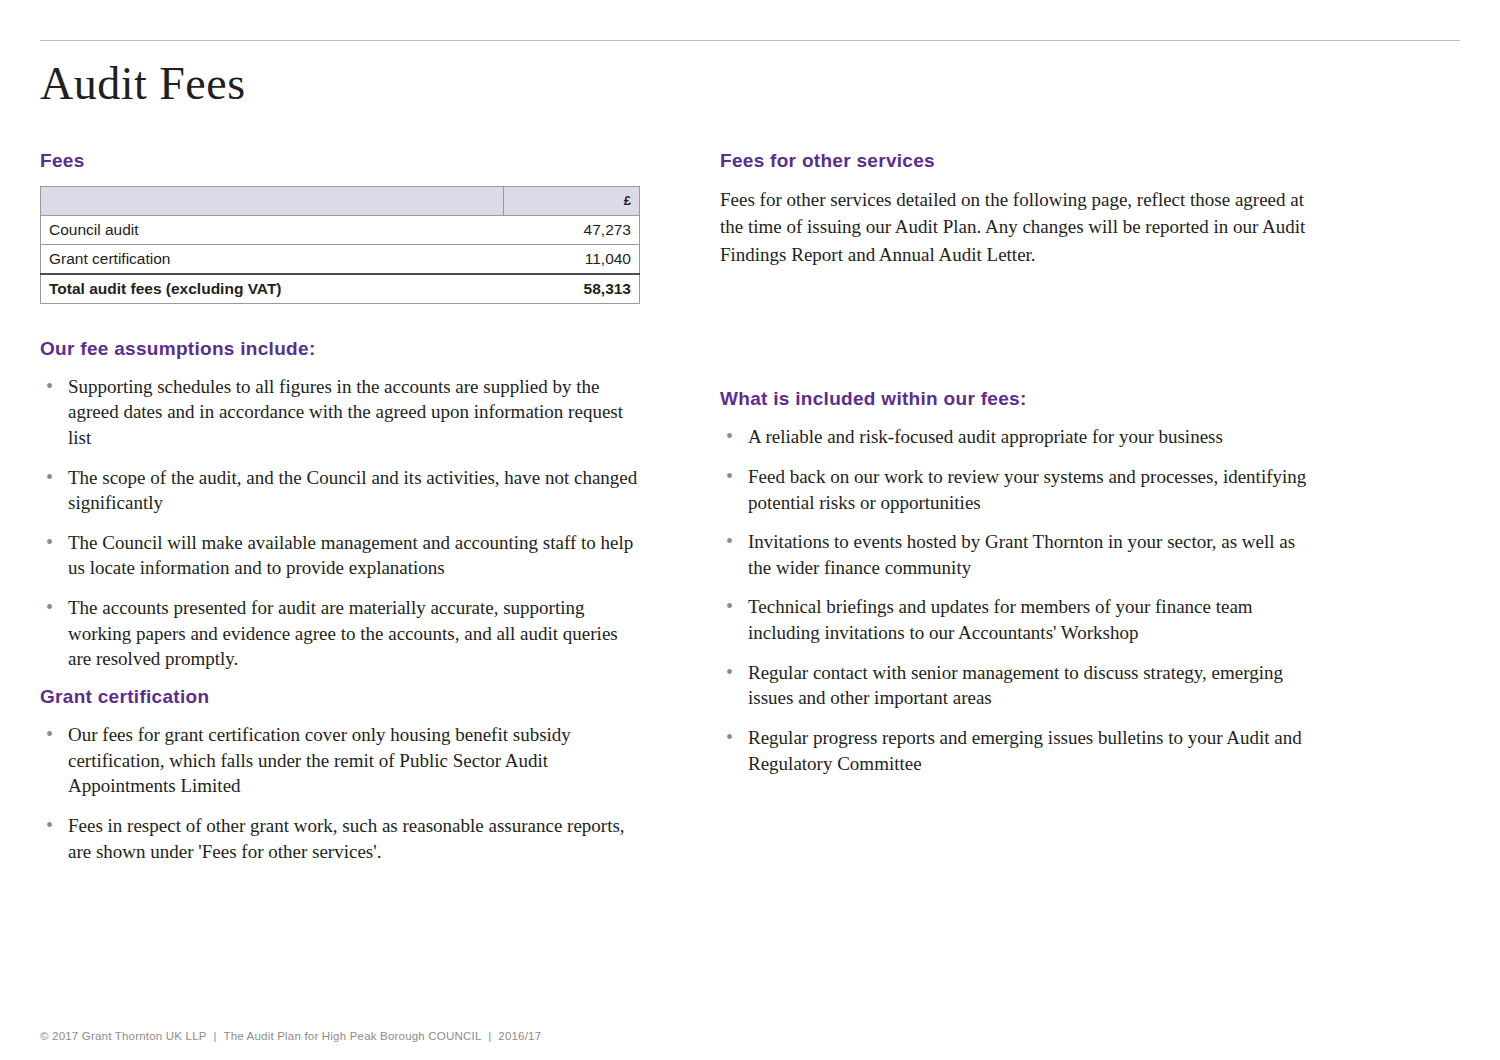Audit Fees
Fees
| | £ |
| --- | --- |
| Council audit | 47,273 |
| Grant certification | 11,040 |
| Total audit fees (excluding VAT) | 58,313 |
Our fee assumptions include:
Supporting schedules to all figures in the accounts are supplied by the agreed dates and in accordance with the agreed upon information request list
The scope of the audit, and the Council and its activities, have not changed significantly
The Council will make available management and accounting staff to help us locate information and to provide explanations
The accounts presented for audit are materially accurate, supporting working papers and evidence agree to the accounts, and all audit queries are resolved promptly.
Grant certification
Our fees for grant certification cover only housing benefit subsidy certification, which falls under the remit of Public Sector Audit Appointments Limited
Fees in respect of other grant work, such as reasonable assurance reports, are shown under 'Fees for other services'.
Fees for other services
Fees for other services detailed on the following page, reflect those agreed at the time of issuing our Audit Plan. Any changes will be reported in our Audit Findings Report and Annual Audit Letter.
What is included within our fees:
A reliable and risk-focused audit appropriate for your business
Feed back on our work to review your systems and processes, identifying potential risks or opportunities
Invitations to events hosted by Grant Thornton in your sector, as well as the wider finance community
Technical briefings and updates for members of your finance team including invitations to our Accountants' Workshop
Regular contact with senior management to discuss strategy, emerging issues and other important areas
Regular progress reports and emerging issues bulletins to your Audit and Regulatory Committee
© 2017 Grant Thornton UK LLP | The Audit Plan for High Peak Borough COUNCIL | 2016/17